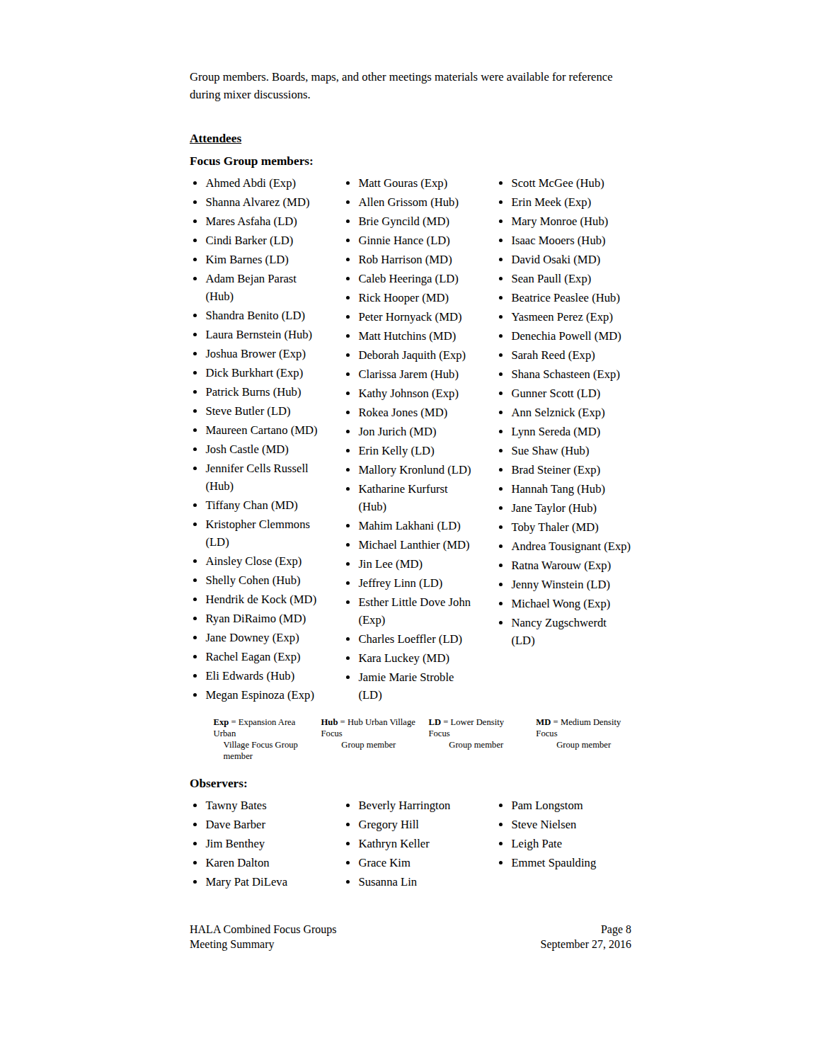Group members. Boards, maps, and other meetings materials were available for reference during mixer discussions.
Attendees
Focus Group members:
Ahmed Abdi (Exp)
Shanna Alvarez (MD)
Mares Asfaha (LD)
Cindi Barker (LD)
Kim Barnes (LD)
Adam Bejan Parast (Hub)
Shandra Benito (LD)
Laura Bernstein (Hub)
Joshua Brower (Exp)
Dick Burkhart (Exp)
Patrick Burns (Hub)
Steve Butler (LD)
Maureen Cartano (MD)
Josh Castle (MD)
Jennifer Cells Russell (Hub)
Tiffany Chan (MD)
Kristopher Clemmons (LD)
Ainsley Close (Exp)
Shelly Cohen (Hub)
Hendrik de Kock (MD)
Ryan DiRaimo (MD)
Jane Downey (Exp)
Rachel Eagan (Exp)
Eli Edwards (Hub)
Megan Espinoza (Exp)
Matt Gouras (Exp)
Allen Grissom (Hub)
Brie Gyncild (MD)
Ginnie Hance (LD)
Rob Harrison (MD)
Caleb Heeringa (LD)
Rick Hooper (MD)
Peter Hornyack (MD)
Matt Hutchins (MD)
Deborah Jaquith (Exp)
Clarissa Jarem (Hub)
Kathy Johnson (Exp)
Rokea Jones (MD)
Jon Jurich (MD)
Erin Kelly (LD)
Mallory Kronlund (LD)
Katharine Kurfurst (Hub)
Mahim Lakhani (LD)
Michael Lanthier (MD)
Jin Lee (MD)
Jeffrey Linn (LD)
Esther Little Dove John (Exp)
Charles Loeffler (LD)
Kara Luckey (MD)
Jamie Marie Stroble (LD)
Scott McGee (Hub)
Erin Meek (Exp)
Mary Monroe (Hub)
Isaac Mooers (Hub)
David Osaki (MD)
Sean Paull (Exp)
Beatrice Peaslee (Hub)
Yasmeen Perez (Exp)
Denechia Powell (MD)
Sarah Reed (Exp)
Shana Schasteen (Exp)
Gunner Scott (LD)
Ann Selznick (Exp)
Lynn Sereda (MD)
Sue Shaw (Hub)
Brad Steiner (Exp)
Hannah Tang (Hub)
Jane Taylor (Hub)
Toby Thaler (MD)
Andrea Tousignant (Exp)
Ratna Warouw (Exp)
Jenny Winstein (LD)
Michael Wong (Exp)
Nancy Zugschwerdt (LD)
Exp = Expansion Area Urban Village Focus Group member
Hub = Hub Urban Village Focus Group member
LD = Lower Density Focus Group member
MD = Medium Density Focus Group member
Observers:
Tawny Bates
Dave Barber
Jim Benthey
Karen Dalton
Mary Pat DiLeva
Beverly Harrington
Gregory Hill
Kathryn Keller
Grace Kim
Susanna Lin
Pam Longstom
Steve Nielsen
Leigh Pate
Emmet Spaulding
HALA Combined Focus Groups Meeting Summary
Page 8 September 27, 2016